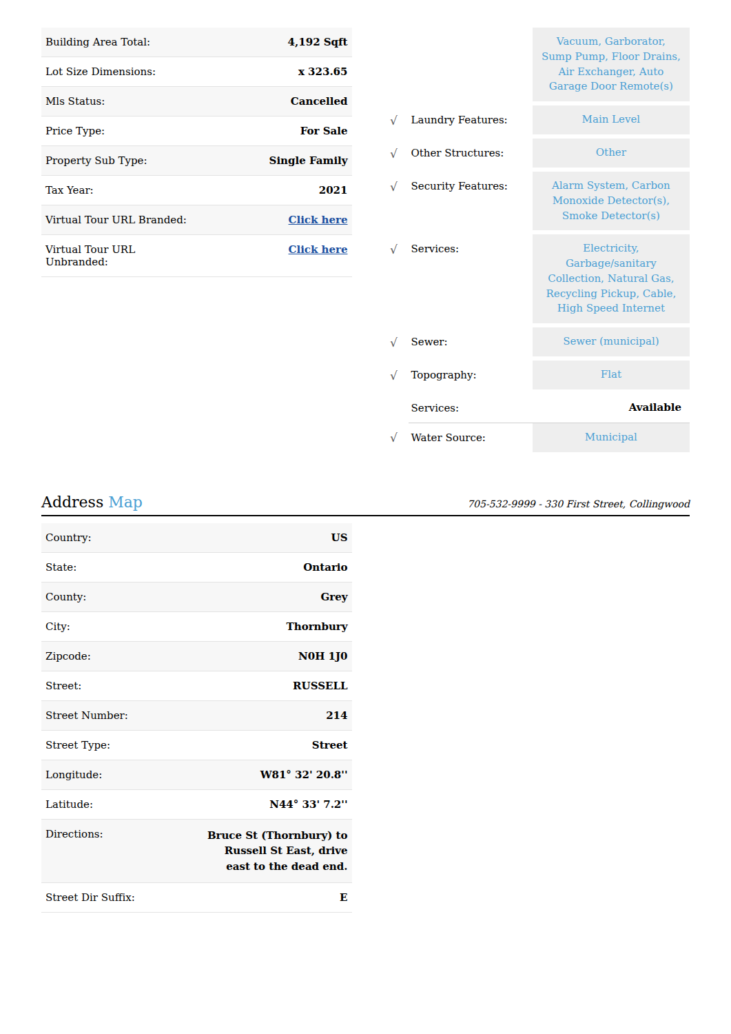| Building Area Total: | 4,192 Sqft |
| Lot Size Dimensions: | x 323.65 |
| Mls Status: | Cancelled |
| Price Type: | For Sale |
| Property Sub Type: | Single Family |
| Tax Year: | 2021 |
| Virtual Tour URL Branded: | Click here |
| Virtual Tour URL Unbranded: | Click here |
| | | Vacuum, Garborator, Sump Pump, Floor Drains, Air Exchanger, Auto Garage Door Remote(s) |
| √ | Laundry Features: | Main Level |
| √ | Other Structures: | Other |
| √ | Security Features: | Alarm System, Carbon Monoxide Detector(s), Smoke Detector(s) |
| √ | Services: | Electricity, Garbage/sanitary Collection, Natural Gas, Recycling Pickup, Cable, High Speed Internet |
| √ | Sewer: | Sewer (municipal) |
| √ | Topography: | Flat |
| | Services: | Available |
| √ | Water Source: | Municipal |
Address Map
705-532-9999 - 330 First Street, Collingwood
| Country: | US |
| State: | Ontario |
| County: | Grey |
| City: | Thornbury |
| Zipcode: | N0H 1J0 |
| Street: | RUSSELL |
| Street Number: | 214 |
| Street Type: | Street |
| Longitude: | W81° 32' 20.8'' |
| Latitude: | N44° 33' 7.2'' |
| Directions: | Bruce St (Thornbury) to Russell St East, drive east to the dead end. |
| Street Dir Suffix: | E |